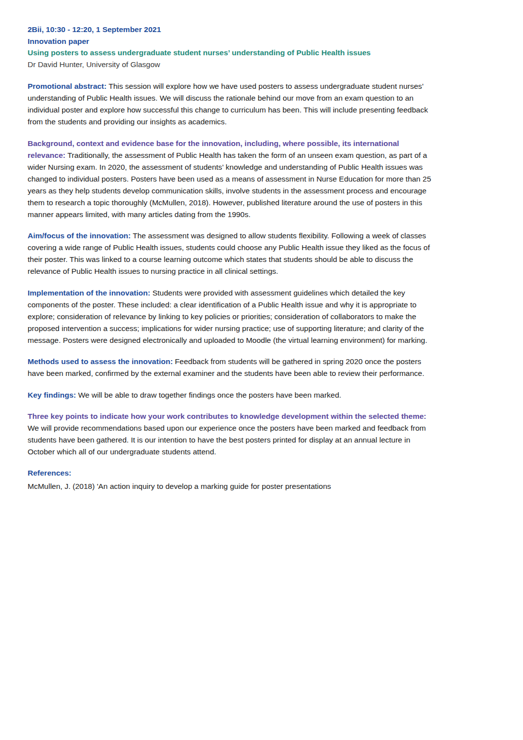2Bii, 10:30 - 12:20, 1 September 2021
Innovation paper
Using posters to assess undergraduate student nurses’ understanding of Public Health issues
Dr David Hunter, University of Glasgow
Promotional abstract: This session will explore how we have used posters to assess undergraduate student nurses’ understanding of Public Health issues. We will discuss the rationale behind our move from an exam question to an individual poster and explore how successful this change to curriculum has been. This will include presenting feedback from the students and providing our insights as academics.
Background, context and evidence base for the innovation, including, where possible, its international relevance: Traditionally, the assessment of Public Health has taken the form of an unseen exam question, as part of a wider Nursing exam. In 2020, the assessment of students’ knowledge and understanding of Public Health issues was changed to individual posters. Posters have been used as a means of assessment in Nurse Education for more than 25 years as they help students develop communication skills, involve students in the assessment process and encourage them to research a topic thoroughly (McMullen, 2018). However, published literature around the use of posters in this manner appears limited, with many articles dating from the 1990s.
Aim/focus of the innovation: The assessment was designed to allow students flexibility. Following a week of classes covering a wide range of Public Health issues, students could choose any Public Health issue they liked as the focus of their poster. This was linked to a course learning outcome which states that students should be able to discuss the relevance of Public Health issues to nursing practice in all clinical settings.
Implementation of the innovation: Students were provided with assessment guidelines which detailed the key components of the poster. These included: a clear identification of a Public Health issue and why it is appropriate to explore; consideration of relevance by linking to key policies or priorities; consideration of collaborators to make the proposed intervention a success; implications for wider nursing practice; use of supporting literature; and clarity of the message. Posters were designed electronically and uploaded to Moodle (the virtual learning environment) for marking.
Methods used to assess the innovation: Feedback from students will be gathered in spring 2020 once the posters have been marked, confirmed by the external examiner and the students have been able to review their performance.
Key findings: We will be able to draw together findings once the posters have been marked.
Three key points to indicate how your work contributes to knowledge development within the selected theme: We will provide recommendations based upon our experience once the posters have been marked and feedback from students have been gathered. It is our intention to have the best posters printed for display at an annual lecture in October which all of our undergraduate students attend.
References:
McMullen, J. (2018) 'An action inquiry to develop a marking guide for poster presentations